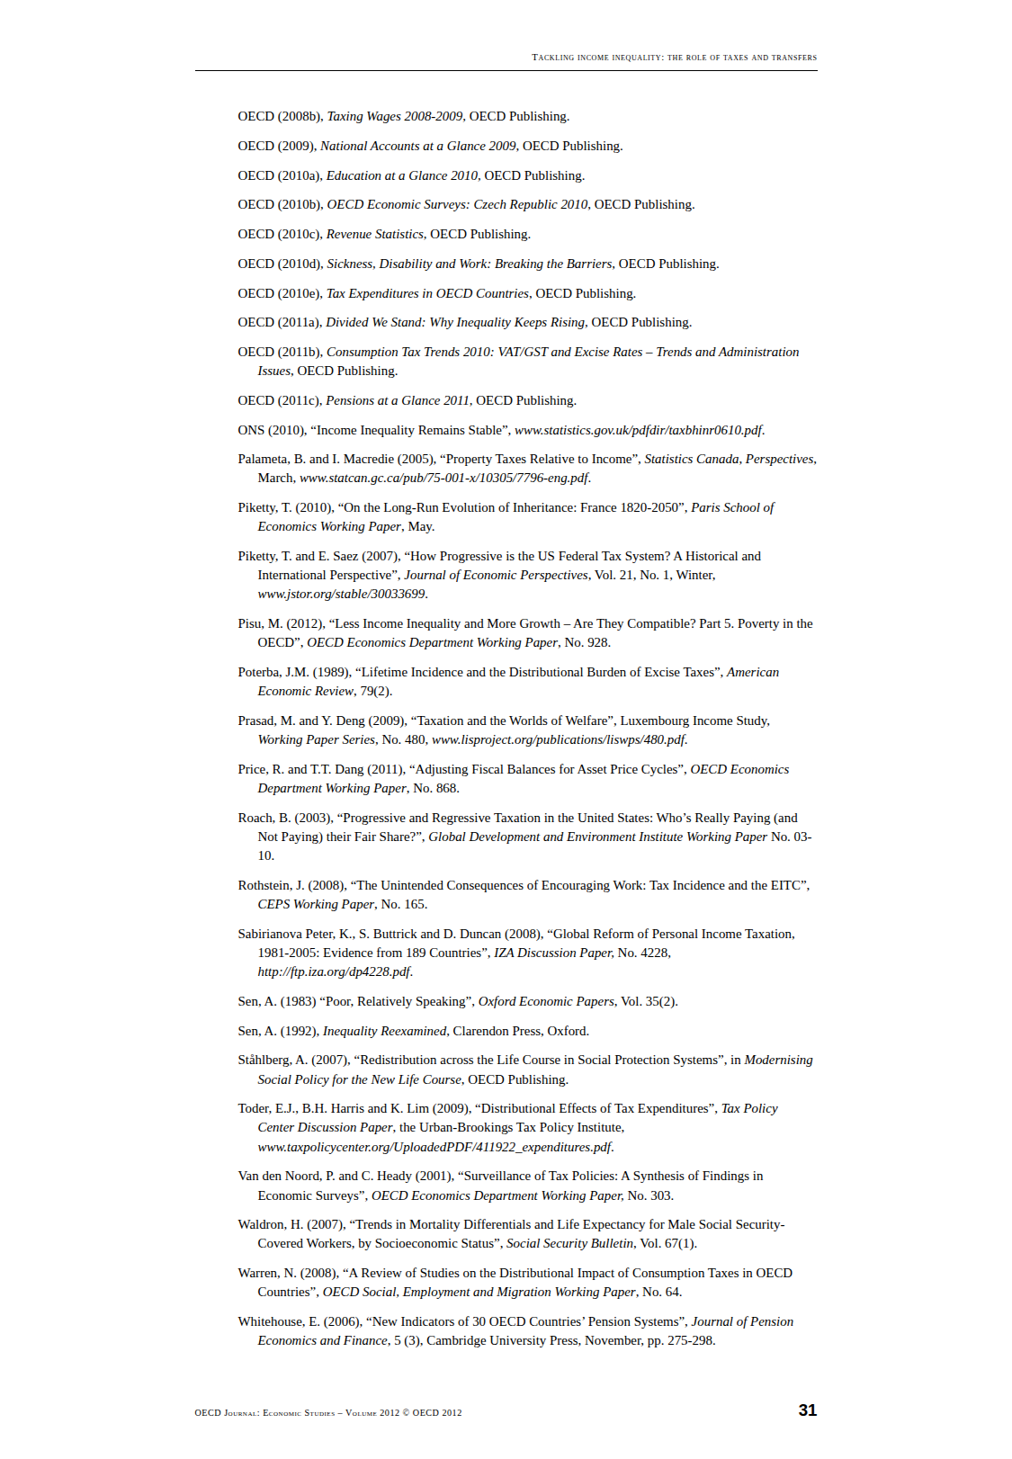Tackling income inequality: the role of taxes and transfers
OECD (2008b), Taxing Wages 2008-2009, OECD Publishing.
OECD (2009), National Accounts at a Glance 2009, OECD Publishing.
OECD (2010a), Education at a Glance 2010, OECD Publishing.
OECD (2010b), OECD Economic Surveys: Czech Republic 2010, OECD Publishing.
OECD (2010c), Revenue Statistics, OECD Publishing.
OECD (2010d), Sickness, Disability and Work: Breaking the Barriers, OECD Publishing.
OECD (2010e), Tax Expenditures in OECD Countries, OECD Publishing.
OECD (2011a), Divided We Stand: Why Inequality Keeps Rising, OECD Publishing.
OECD (2011b), Consumption Tax Trends 2010: VAT/GST and Excise Rates – Trends and Administration Issues, OECD Publishing.
OECD (2011c), Pensions at a Glance 2011, OECD Publishing.
ONS (2010), “Income Inequality Remains Stable”, www.statistics.gov.uk/pdfdir/taxbhinr0610.pdf.
Palameta, B. and I. Macredie (2005), “Property Taxes Relative to Income”, Statistics Canada, Perspectives, March, www.statcan.gc.ca/pub/75-001-x/10305/7796-eng.pdf.
Piketty, T. (2010), “On the Long-Run Evolution of Inheritance: France 1820-2050”, Paris School of Economics Working Paper, May.
Piketty, T. and E. Saez (2007), “How Progressive is the US Federal Tax System? A Historical and International Perspective”, Journal of Economic Perspectives, Vol. 21, No. 1, Winter, www.jstor.org/stable/30033699.
Pisu, M. (2012), “Less Income Inequality and More Growth – Are They Compatible? Part 5. Poverty in the OECD”, OECD Economics Department Working Paper, No. 928.
Poterba, J.M. (1989), “Lifetime Incidence and the Distributional Burden of Excise Taxes”, American Economic Review, 79(2).
Prasad, M. and Y. Deng (2009), “Taxation and the Worlds of Welfare”, Luxembourg Income Study, Working Paper Series, No. 480, www.lisproject.org/publications/liswps/480.pdf.
Price, R. and T.T. Dang (2011), “Adjusting Fiscal Balances for Asset Price Cycles”, OECD Economics Department Working Paper, No. 868.
Roach, B. (2003), “Progressive and Regressive Taxation in the United States: Who’s Really Paying (and Not Paying) their Fair Share?”, Global Development and Environment Institute Working Paper No. 03-10.
Rothstein, J. (2008), “The Unintended Consequences of Encouraging Work: Tax Incidence and the EITC”, CEPS Working Paper, No. 165.
Sabirianova Peter, K., S. Buttrick and D. Duncan (2008), “Global Reform of Personal Income Taxation, 1981-2005: Evidence from 189 Countries”, IZA Discussion Paper, No. 4228, http://ftp.iza.org/dp4228.pdf.
Sen, A. (1983) “Poor, Relatively Speaking”, Oxford Economic Papers, Vol. 35(2).
Sen, A. (1992), Inequality Reexamined, Clarendon Press, Oxford.
Ståhlberg, A. (2007), “Redistribution across the Life Course in Social Protection Systems”, in Modernising Social Policy for the New Life Course, OECD Publishing.
Toder, E.J., B.H. Harris and K. Lim (2009), “Distributional Effects of Tax Expenditures”, Tax Policy Center Discussion Paper, the Urban-Brookings Tax Policy Institute, www.taxpolicycenter.org/UploadedPDF/411922_expenditures.pdf.
Van den Noord, P. and C. Heady (2001), “Surveillance of Tax Policies: A Synthesis of Findings in Economic Surveys”, OECD Economics Department Working Paper, No. 303.
Waldron, H. (2007), “Trends in Mortality Differentials and Life Expectancy for Male Social Security-Covered Workers, by Socioeconomic Status”, Social Security Bulletin, Vol. 67(1).
Warren, N. (2008), “A Review of Studies on the Distributional Impact of Consumption Taxes in OECD Countries”, OECD Social, Employment and Migration Working Paper, No. 64.
Whitehouse, E. (2006), “New Indicators of 30 OECD Countries’ Pension Systems”, Journal of Pension Economics and Finance, 5 (3), Cambridge University Press, November, pp. 275-298.
OECD Journal: Economic Studies – Volume 2012 © OECD 2012 31